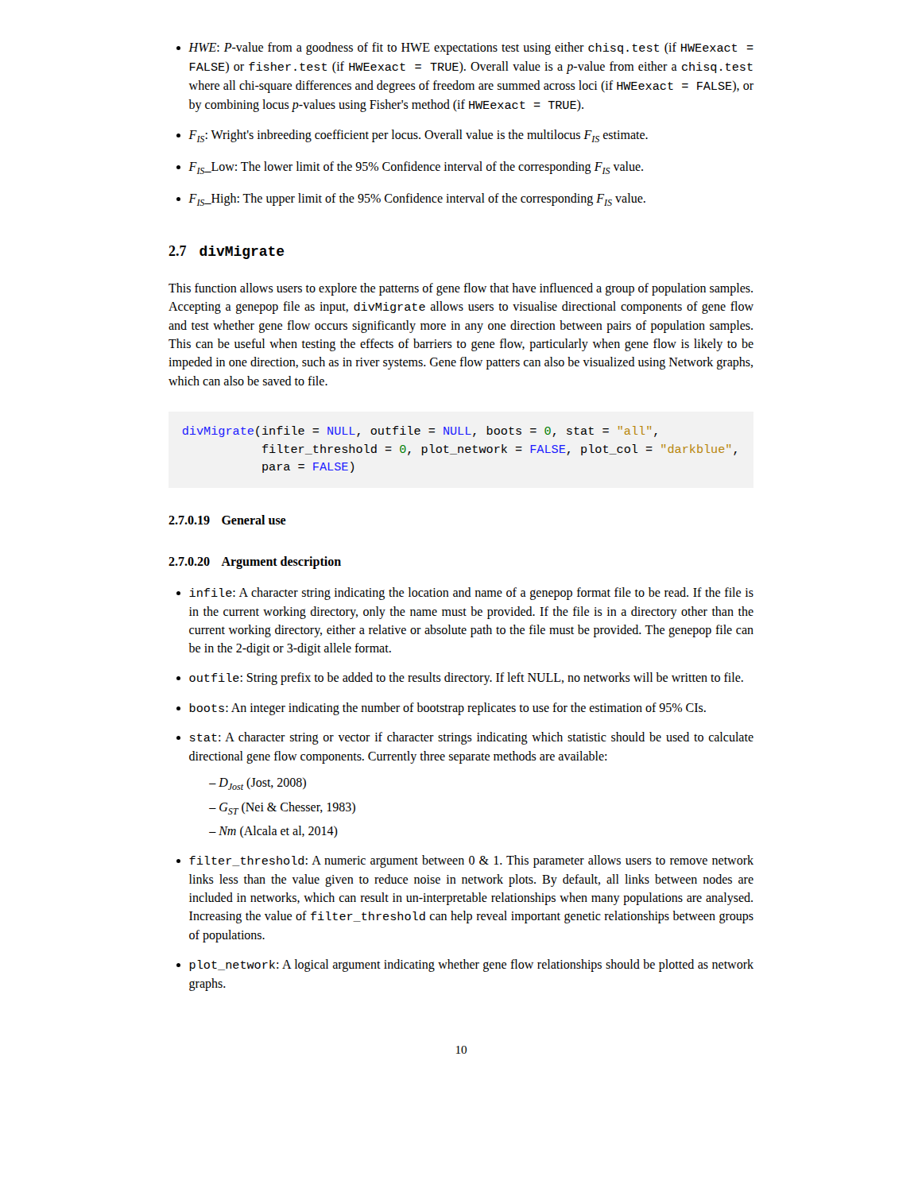HWE: P-value from a goodness of fit to HWE expectations test using either chisq.test (if HWEexact = FALSE) or fisher.test (if HWEexact = TRUE). Overall value is a p-value from either a chisq.test where all chi-square differences and degrees of freedom are summed across loci (if HWEexact = FALSE), or by combining locus p-values using Fisher's method (if HWEexact = TRUE).
FIS: Wright's inbreeding coefficient per locus. Overall value is the multilocus FIS estimate.
FIS_Low: The lower limit of the 95% Confidence interval of the corresponding FIS value.
FIS_High: The upper limit of the 95% Confidence interval of the corresponding FIS value.
2.7 divMigrate
This function allows users to explore the patterns of gene flow that have influenced a group of population samples. Accepting a genepop file as input, divMigrate allows users to visualise directional components of gene flow and test whether gene flow occurs significantly more in any one direction between pairs of population samples. This can be useful when testing the effects of barriers to gene flow, particularly when gene flow is likely to be impeded in one direction, such as in river systems. Gene flow patters can also be visualized using Network graphs, which can also be saved to file.
divMigrate(infile = NULL, outfile = NULL, boots = 0, stat = "all", filter_threshold = 0, plot_network = FALSE, plot_col = "darkblue", para = FALSE)
2.7.0.19 General use
2.7.0.20 Argument description
infile: A character string indicating the location and name of a genepop format file to be read. If the file is in the current working directory, only the name must be provided. If the file is in a directory other than the current working directory, either a relative or absolute path to the file must be provided. The genepop file can be in the 2-digit or 3-digit allele format.
outfile: String prefix to be added to the results directory. If left NULL, no networks will be written to file.
boots: An integer indicating the number of bootstrap replicates to use for the estimation of 95% CIs.
stat: A character string or vector if character strings indicating which statistic should be used to calculate directional gene flow components. Currently three separate methods are available:
DJost (Jost, 2008)
GST (Nei & Chesser, 1983)
Nm (Alcala et al, 2014)
filter_threshold: A numeric argument between 0 & 1. This parameter allows users to remove network links less than the value given to reduce noise in network plots. By default, all links between nodes are included in networks, which can result in un-interpretable relationships when many populations are analysed. Increasing the value of filter_threshold can help reveal important genetic relationships between groups of populations.
plot_network: A logical argument indicating whether gene flow relationships should be plotted as network graphs.
10